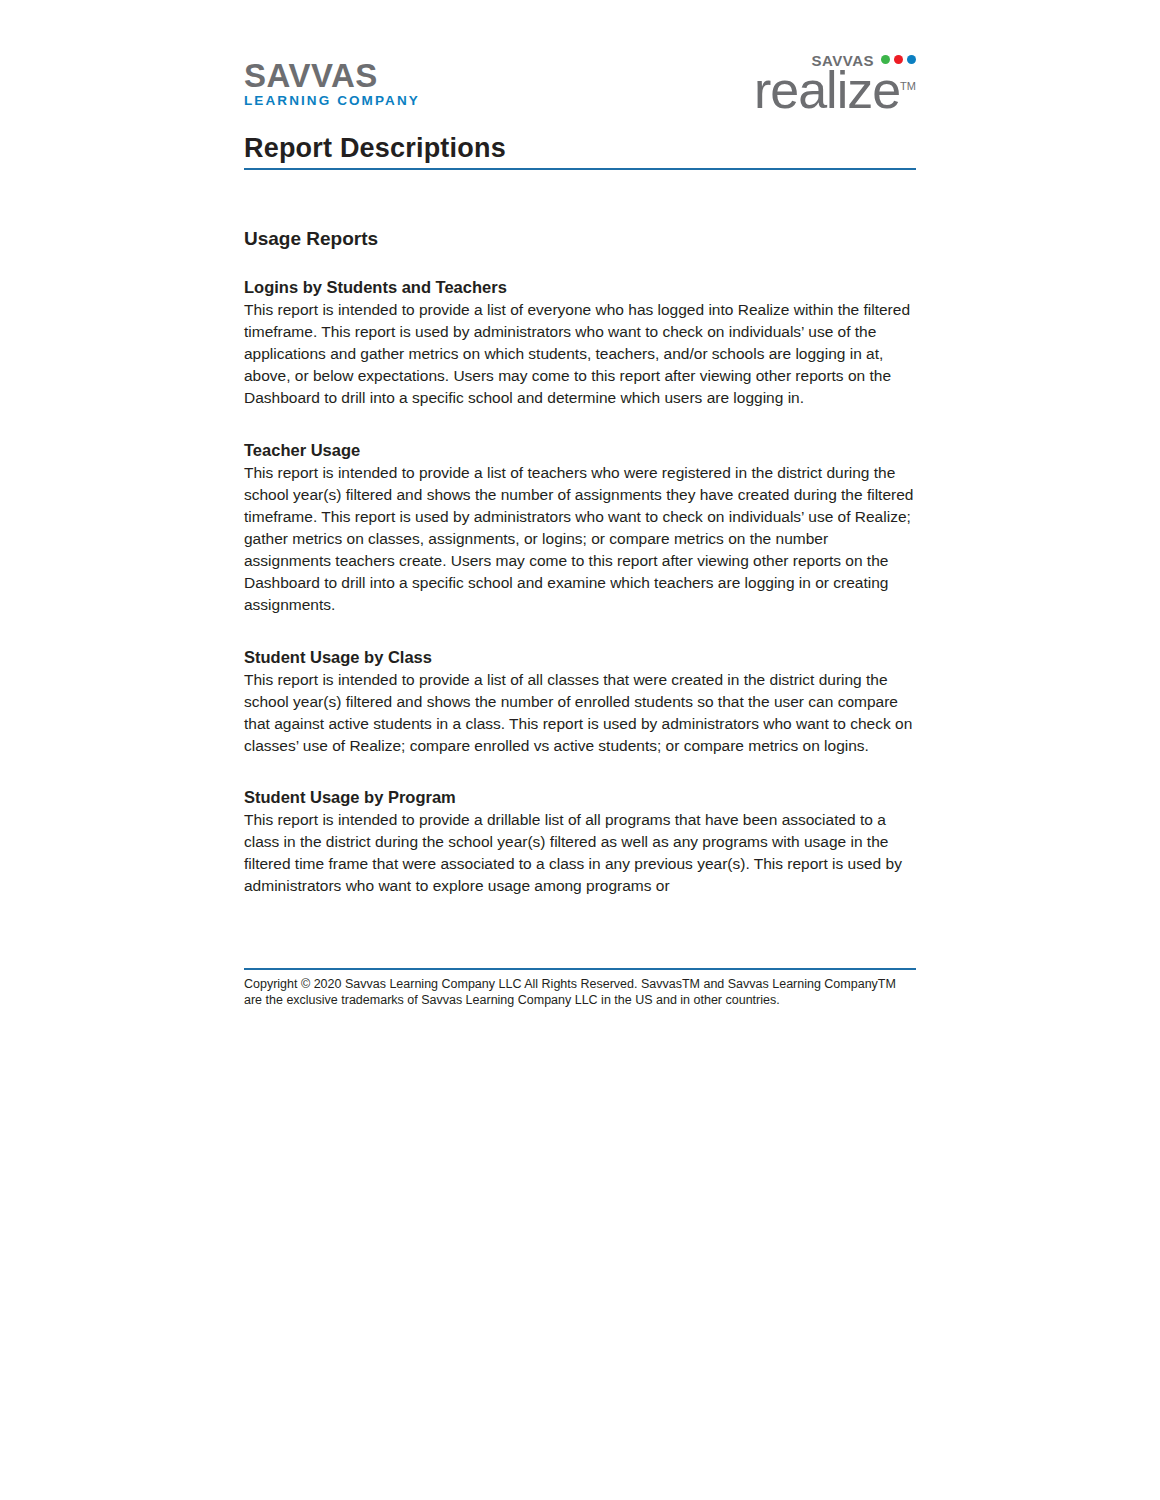SAVVAS LEARNING COMPANY
SAVVAS
realizeTM
Report Descriptions
Usage Reports
Logins by Students and Teachers
This report is intended to provide a list of everyone who has logged into Realize within the filtered timeframe. This report is used by administrators who want to check on individuals’ use of the applications and gather metrics on which students, teachers, and/or schools are logging in at, above, or below expectations. Users may come to this report after viewing other reports on the Dashboard to drill into a specific school and determine which users are logging in.
Teacher Usage
This report is intended to provide a list of teachers who were registered in the district during the school year(s) filtered and shows the number of assignments they have created during the filtered timeframe. This report is used by administrators who want to check on individuals’ use of Realize; gather metrics on classes, assignments, or logins; or compare metrics on the number assignments teachers create. Users may come to this report after viewing other reports on the Dashboard to drill into a specific school and examine which teachers are logging in or creating assignments.
Student Usage by Class
This report is intended to provide a list of all classes that were created in the district during the school year(s) filtered and shows the number of enrolled students so that the user can compare that against active students in a class. This report is used by administrators who want to check on classes’ use of Realize; compare enrolled vs active students; or compare metrics on logins.
Student Usage by Program
This report is intended to provide a drillable list of all programs that have been associated to a class in the district during the school year(s) filtered as well as any programs with usage in the filtered time frame that were associated to a class in any previous year(s). This report is used by administrators who want to explore usage among programs or
Copyright © 2020 Savvas Learning Company LLC All Rights Reserved. SavvasTM and Savvas Learning CompanyTM are the exclusive trademarks of Savvas Learning Company LLC in the US and in other countries.